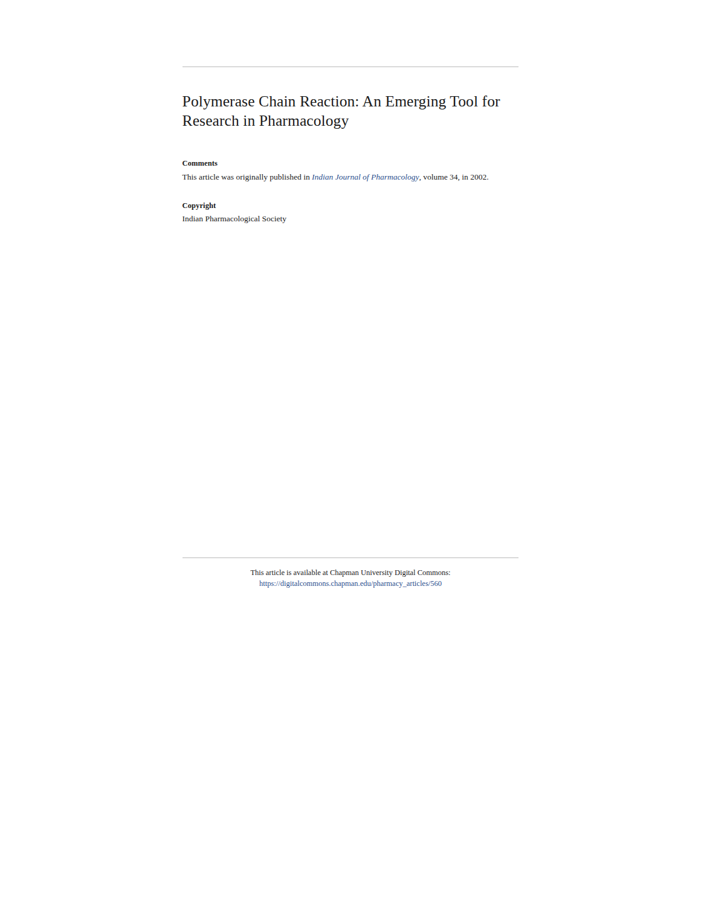Polymerase Chain Reaction: An Emerging Tool for Research in Pharmacology
Comments
This article was originally published in Indian Journal of Pharmacology, volume 34, in 2002.
Copyright
Indian Pharmacological Society
This article is available at Chapman University Digital Commons: https://digitalcommons.chapman.edu/pharmacy_articles/560